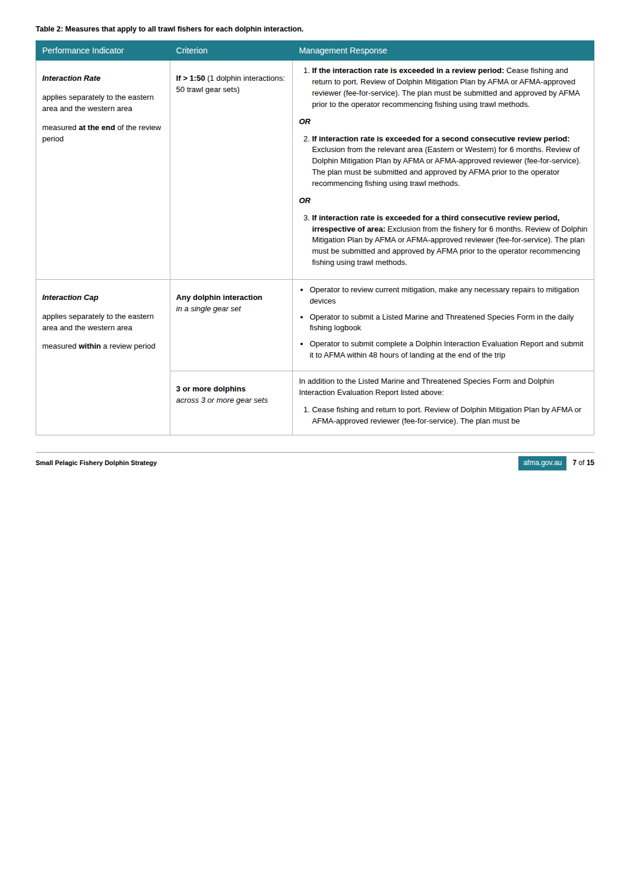Table 2: Measures that apply to all trawl fishers for each dolphin interaction.
| Performance Indicator | Criterion | Management Response |
| --- | --- | --- |
| Interaction Rate applies separately to the eastern area and the western area measured at the end of the review period | If > 1:50 (1 dolphin interactions: 50 trawl gear sets) | If the interaction rate is exceeded in a review period: Cease fishing and return to port. Review of Dolphin Mitigation Plan by AFMA or AFMA-approved reviewer (fee-for-service). The plan must be submitted and approved by AFMA prior to the operator recommencing fishing using trawl methods. OR If interaction rate is exceeded for a second consecutive review period: Exclusion from the relevant area (Eastern or Western) for 6 months. Review of Dolphin Mitigation Plan by AFMA or AFMA-approved reviewer (fee-for-service). The plan must be submitted and approved by AFMA prior to the operator recommencing fishing using trawl methods. OR If interaction rate is exceeded for a third consecutive review period, irrespective of area: Exclusion from the fishery for 6 months. Review of Dolphin Mitigation Plan by AFMA or AFMA-approved reviewer (fee-for-service). The plan must be submitted and approved by AFMA prior to the operator recommencing fishing using trawl methods. |
| Interaction Cap applies separately to the eastern area and the western area measured within a review period | Any dolphin interaction in a single gear set | Operator to review current mitigation, make any necessary repairs to mitigation devices Operator to submit a Listed Marine and Threatened Species Form in the daily fishing logbook Operator to submit complete a Dolphin Interaction Evaluation Report and submit it to AFMA within 48 hours of landing at the end of the trip |
| 3 or more dolphins across 3 or more gear sets | In addition to the Listed Marine and Threatened Species Form and Dolphin Interaction Evaluation Report listed above: Cease fishing and return to port. Review of Dolphin Mitigation Plan by AFMA or AFMA-approved reviewer (fee-for-service). The plan must be |
Small Pelagic Fishery Dolphin Strategy
afma.gov.au 7 of 15